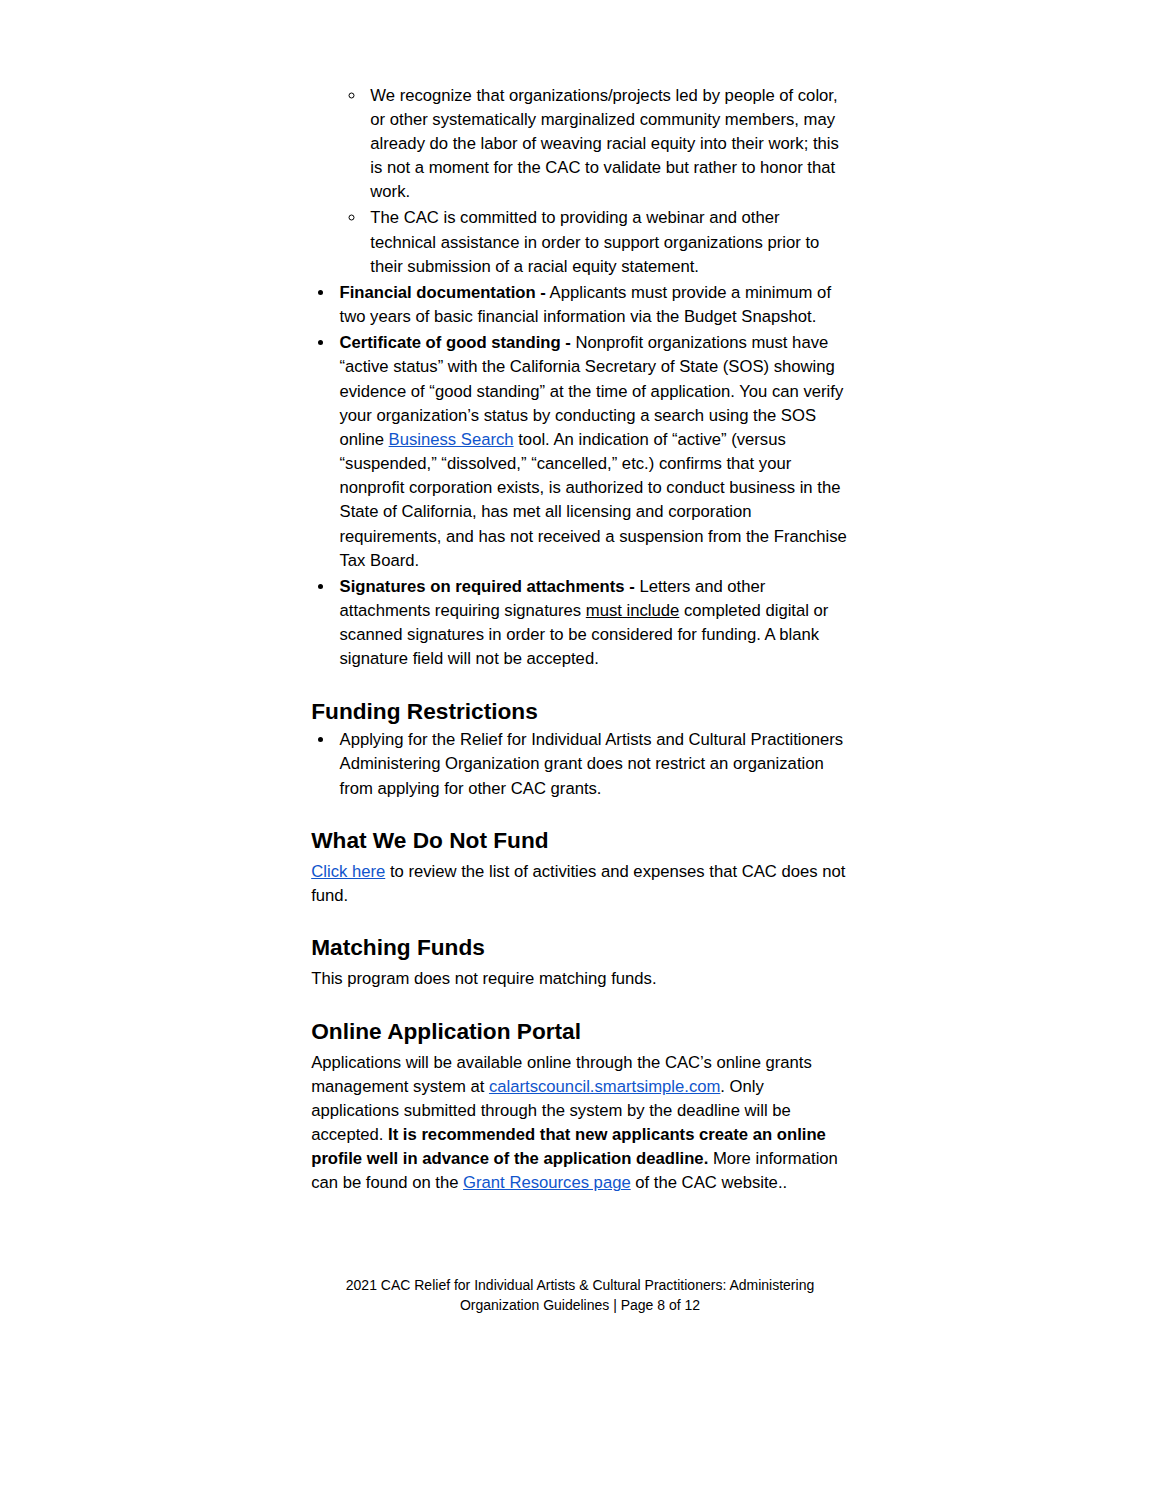We recognize that organizations/projects led by people of color, or other systematically marginalized community members, may already do the labor of weaving racial equity into their work; this is not a moment for the CAC to validate but rather to honor that work.
The CAC is committed to providing a webinar and other technical assistance in order to support organizations prior to their submission of a racial equity statement.
Financial documentation - Applicants must provide a minimum of two years of basic financial information via the Budget Snapshot.
Certificate of good standing - Nonprofit organizations must have “active status” with the California Secretary of State (SOS) showing evidence of “good standing” at the time of application. You can verify your organization’s status by conducting a search using the SOS online Business Search tool. An indication of “active” (versus “suspended,” “dissolved,” “cancelled,” etc.) confirms that your nonprofit corporation exists, is authorized to conduct business in the State of California, has met all licensing and corporation requirements, and has not received a suspension from the Franchise Tax Board.
Signatures on required attachments - Letters and other attachments requiring signatures must include completed digital or scanned signatures in order to be considered for funding. A blank signature field will not be accepted.
Funding Restrictions
Applying for the Relief for Individual Artists and Cultural Practitioners Administering Organization grant does not restrict an organization from applying for other CAC grants.
What We Do Not Fund
Click here to review the list of activities and expenses that CAC does not fund.
Matching Funds
This program does not require matching funds.
Online Application Portal
Applications will be available online through the CAC’s online grants management system at calartscouncil.smartsimple.com. Only applications submitted through the system by the deadline will be accepted. It is recommended that new applicants create an online profile well in advance of the application deadline. More information can be found on the Grant Resources page of the CAC website..
2021 CAC Relief for Individual Artists & Cultural Practitioners: Administering Organization Guidelines | Page 8 of 12